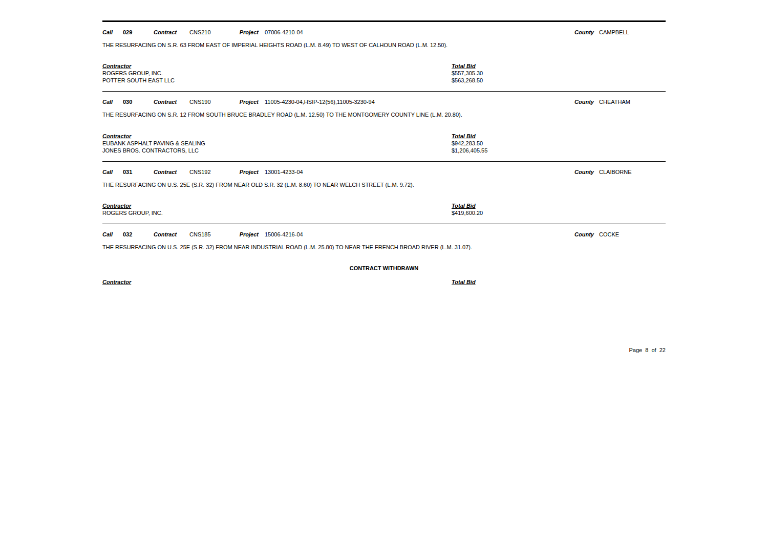Call 029 Contract CNS210 Project 07006-4210-04 County CAMPBELL
THE RESURFACING ON S.R. 63 FROM EAST OF IMPERIAL HEIGHTS ROAD (L.M. 8.49) TO WEST OF CALHOUN ROAD (L.M. 12.50).
| Contractor | Total Bid |
| ROGERS GROUP, INC. | $557,305.30 |
| POTTER SOUTH EAST LLC | $563,268.50 |
Call 030 Contract CNS190 Project 11005-4230-04,HSIP-12(56),11005-3230-94 County CHEATHAM
THE RESURFACING ON S.R. 12 FROM SOUTH BRUCE BRADLEY ROAD (L.M. 12.50) TO THE MONTGOMERY COUNTY LINE (L.M. 20.80).
| Contractor | Total Bid |
| EUBANK ASPHALT PAVING & SEALING | $942,283.50 |
| JONES BROS. CONTRACTORS, LLC | $1,206,405.55 |
Call 031 Contract CNS192 Project 13001-4233-04 County CLAIBORNE
THE RESURFACING ON U.S. 25E (S.R. 32) FROM NEAR OLD S.R. 32 (L.M. 8.60) TO NEAR WELCH STREET (L.M. 9.72).
| Contractor | Total Bid |
| ROGERS GROUP, INC. | $419,600.20 |
Call 032 Contract CNS185 Project 15006-4216-04 County COCKE
THE RESURFACING ON U.S. 25E (S.R. 32) FROM NEAR INDUSTRIAL ROAD (L.M. 25.80) TO NEAR THE FRENCH BROAD RIVER (L.M. 31.07).
CONTRACT WITHDRAWN
| Contractor | Total Bid |
Page 8 of 22